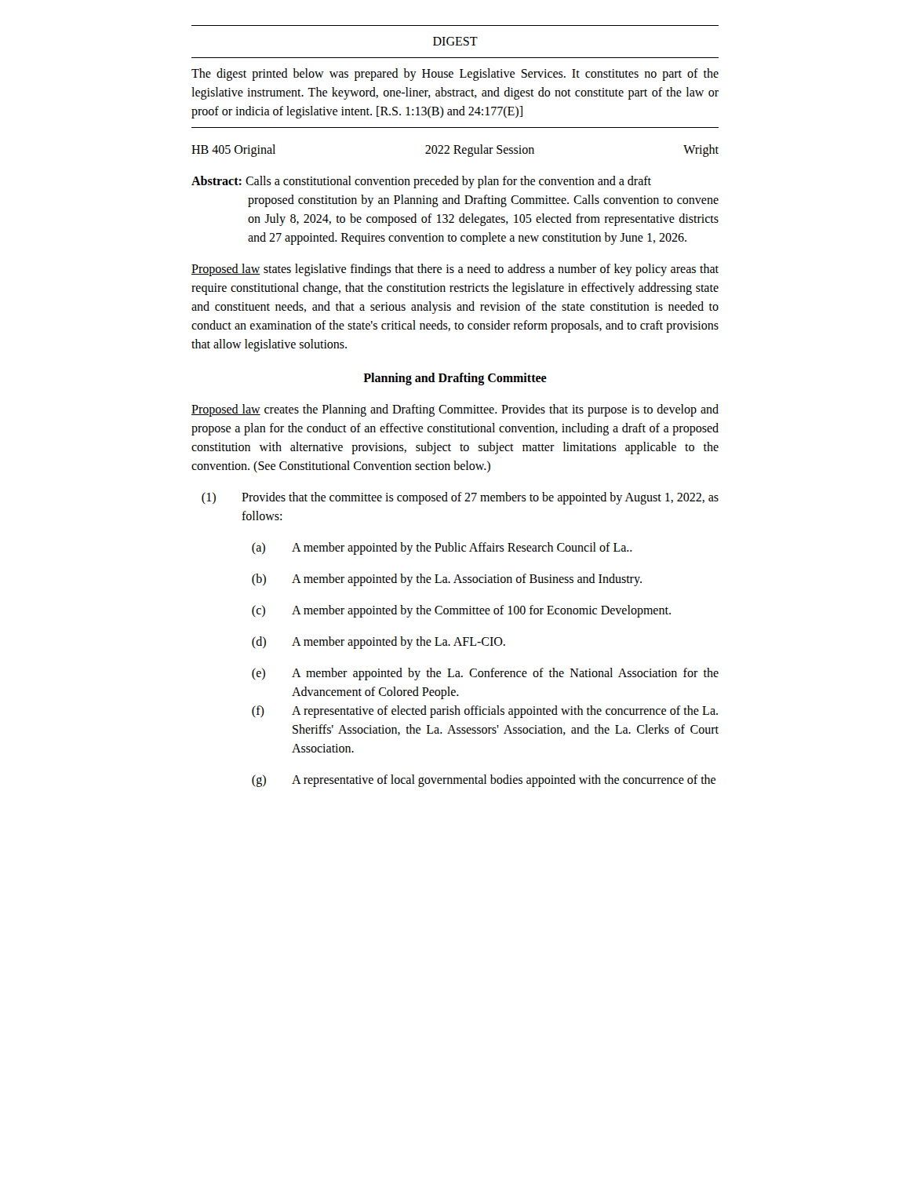DIGEST
The digest printed below was prepared by House Legislative Services. It constitutes no part of the legislative instrument. The keyword, one-liner, abstract, and digest do not constitute part of the law or proof or indicia of legislative intent. [R.S. 1:13(B) and 24:177(E)]
HB 405 Original 2022 Regular Session Wright
Abstract: Calls a constitutional convention preceded by plan for the convention and a draft proposed constitution by an Planning and Drafting Committee. Calls convention to convene on July 8, 2024, to be composed of 132 delegates, 105 elected from representative districts and 27 appointed. Requires convention to complete a new constitution by June 1, 2026.
Proposed law states legislative findings that there is a need to address a number of key policy areas that require constitutional change, that the constitution restricts the legislature in effectively addressing state and constituent needs, and that a serious analysis and revision of the state constitution is needed to conduct an examination of the state's critical needs, to consider reform proposals, and to craft provisions that allow legislative solutions.
Planning and Drafting Committee
Proposed law creates the Planning and Drafting Committee. Provides that its purpose is to develop and propose a plan for the conduct of an effective constitutional convention, including a draft of a proposed constitution with alternative provisions, subject to subject matter limitations applicable to the convention. (See Constitutional Convention section below.)
(1) Provides that the committee is composed of 27 members to be appointed by August 1, 2022, as follows:
(a) A member appointed by the Public Affairs Research Council of La..
(b) A member appointed by the La. Association of Business and Industry.
(c) A member appointed by the Committee of 100 for Economic Development.
(d) A member appointed by the La. AFL-CIO.
(e) A member appointed by the La. Conference of the National Association for the Advancement of Colored People.
(f) A representative of elected parish officials appointed with the concurrence of the La. Sheriffs' Association, the La. Assessors' Association, and the La. Clerks of Court Association.
(g) A representative of local governmental bodies appointed with the concurrence of the